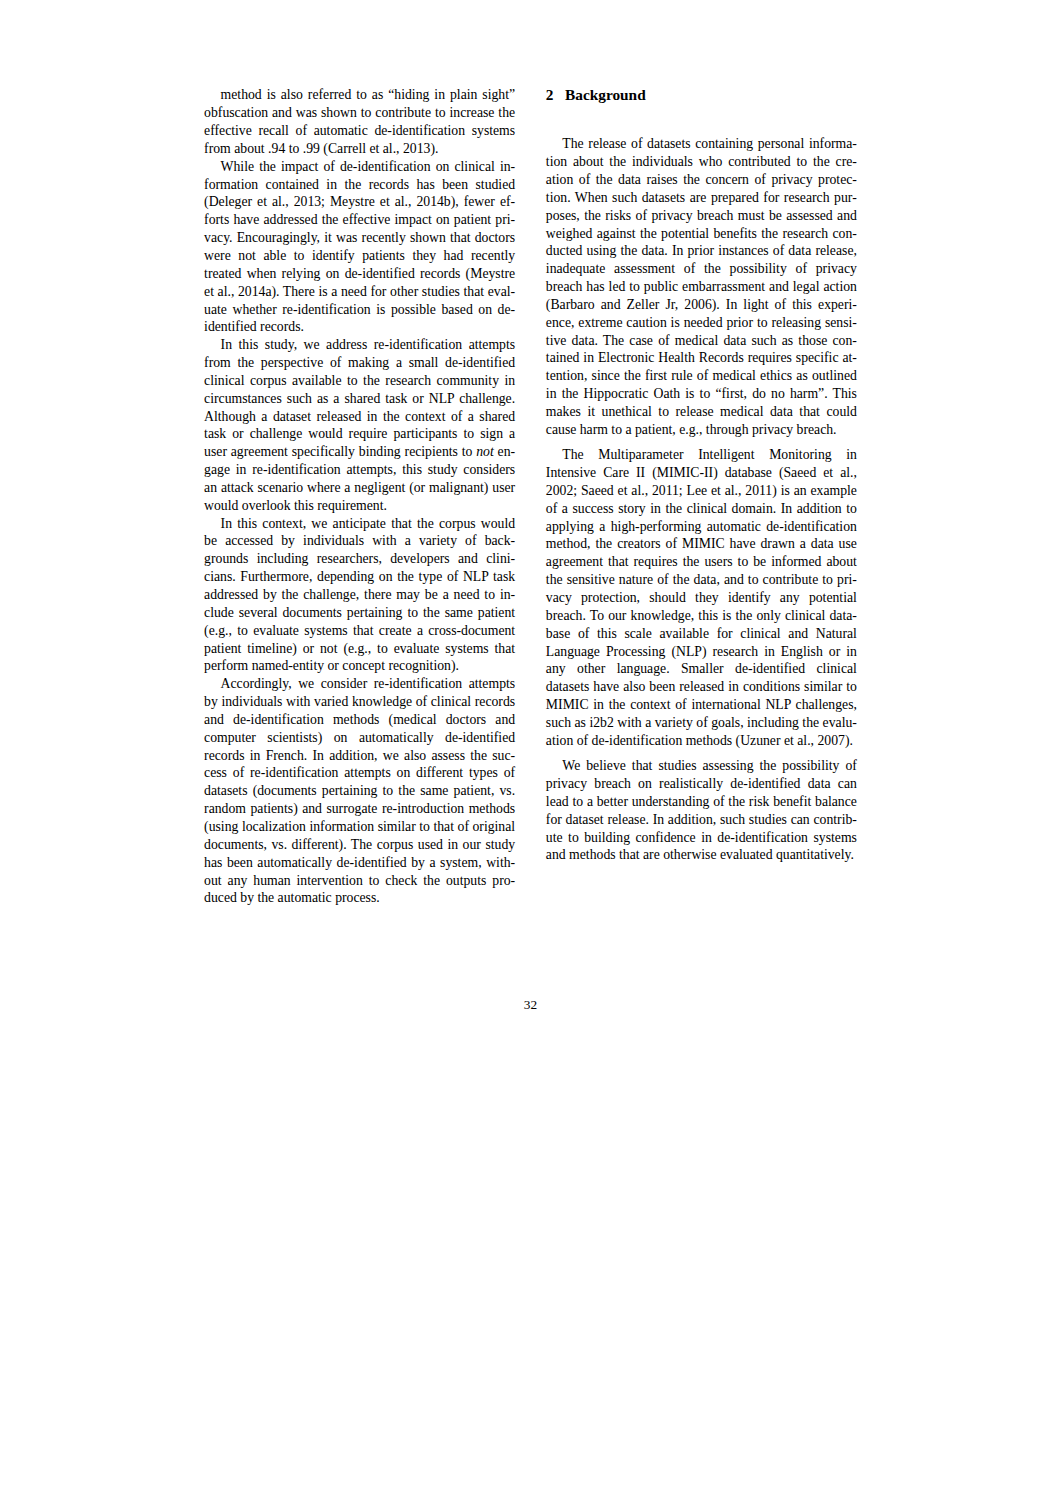method is also referred to as “hiding in plain sight” obfuscation and was shown to contribute to increase the effective recall of automatic de-identification systems from about .94 to .99 (Carrell et al., 2013).
While the impact of de-identification on clinical information contained in the records has been studied (Deleger et al., 2013; Meystre et al., 2014b), fewer efforts have addressed the effective impact on patient privacy. Encouragingly, it was recently shown that doctors were not able to identify patients they had recently treated when relying on de-identified records (Meystre et al., 2014a). There is a need for other studies that evaluate whether re-identification is possible based on de-identified records.
In this study, we address re-identification attempts from the perspective of making a small de-identified clinical corpus available to the research community in circumstances such as a shared task or NLP challenge. Although a dataset released in the context of a shared task or challenge would require participants to sign a user agreement specifically binding recipients to not engage in re-identification attempts, this study considers an attack scenario where a negligent (or malignant) user would overlook this requirement.
In this context, we anticipate that the corpus would be accessed by individuals with a variety of backgrounds including researchers, developers and clinicians. Furthermore, depending on the type of NLP task addressed by the challenge, there may be a need to include several documents pertaining to the same patient (e.g., to evaluate systems that create a cross-document patient timeline) or not (e.g., to evaluate systems that perform named-entity or concept recognition).
Accordingly, we consider re-identification attempts by individuals with varied knowledge of clinical records and de-identification methods (medical doctors and computer scientists) on automatically de-identified records in French. In addition, we also assess the success of re-identification attempts on different types of datasets (documents pertaining to the same patient, vs. random patients) and surrogate re-introduction methods (using localization information similar to that of original documents, vs. different). The corpus used in our study has been automatically de-identified by a system, without any human intervention to check the outputs produced by the automatic process.
2 Background
The release of datasets containing personal information about the individuals who contributed to the creation of the data raises the concern of privacy protection. When such datasets are prepared for research purposes, the risks of privacy breach must be assessed and weighed against the potential benefits the research conducted using the data. In prior instances of data release, inadequate assessment of the possibility of privacy breach has led to public embarrassment and legal action (Barbaro and Zeller Jr, 2006). In light of this experience, extreme caution is needed prior to releasing sensitive data. The case of medical data such as those contained in Electronic Health Records requires specific attention, since the first rule of medical ethics as outlined in the Hippocratic Oath is to “first, do no harm”. This makes it unethical to release medical data that could cause harm to a patient, e.g., through privacy breach.
The Multiparameter Intelligent Monitoring in Intensive Care II (MIMIC-II) database (Saeed et al., 2002; Saeed et al., 2011; Lee et al., 2011) is an example of a success story in the clinical domain. In addition to applying a high-performing automatic de-identification method, the creators of MIMIC have drawn a data use agreement that requires the users to be informed about the sensitive nature of the data, and to contribute to privacy protection, should they identify any potential breach. To our knowledge, this is the only clinical database of this scale available for clinical and Natural Language Processing (NLP) research in English or in any other language. Smaller de-identified clinical datasets have also been released in conditions similar to MIMIC in the context of international NLP challenges, such as i2b2 with a variety of goals, including the evaluation of de-identification methods (Uzuner et al., 2007).
We believe that studies assessing the possibility of privacy breach on realistically de-identified data can lead to a better understanding of the risk benefit balance for dataset release. In addition, such studies can contribute to building confidence in de-identification systems and methods that are otherwise evaluated quantitatively.
32